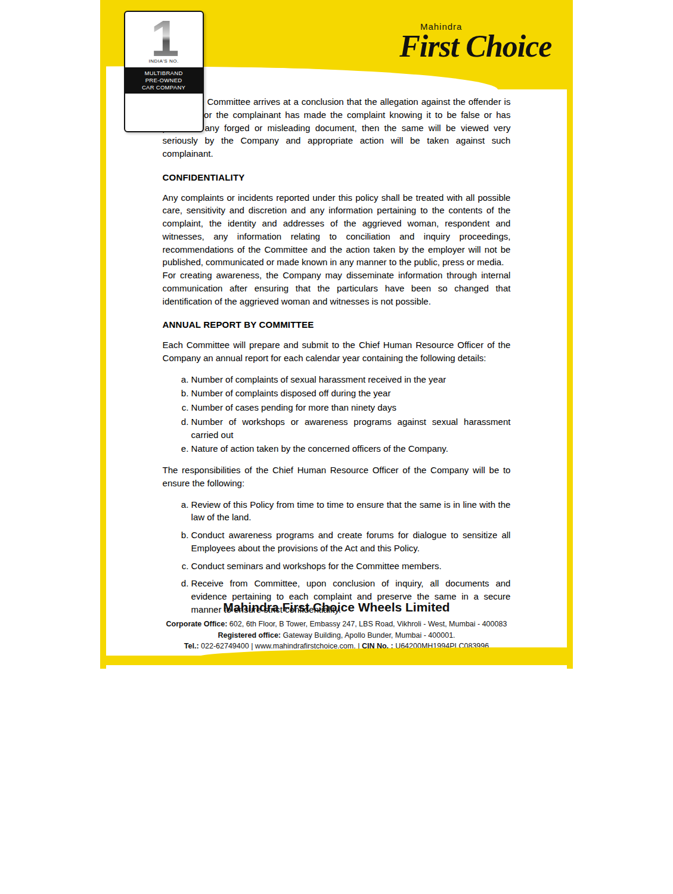1
INDIA'S NO.
MULTIBRAND
PRE-OWNED
CAR COMPANY
Mahindra
First Choice
Where the Committee arrives at a conclusion that the allegation against the offender is malicious or the complainant has made the complaint knowing it to be false or has produced any forged or misleading document, then the same will be viewed very seriously by the Company and appropriate action will be taken against such complainant.
CONFIDENTIALITY
Any complaints or incidents reported under this policy shall be treated with all possible care, sensitivity and discretion and any information pertaining to the contents of the complaint, the identity and addresses of the aggrieved woman, respondent and witnesses, any information relating to conciliation and inquiry proceedings, recommendations of the Committee and the action taken by the employer will not be published, communicated or made known in any manner to the public, press or media.
For creating awareness, the Company may disseminate information through internal communication after ensuring that the particulars have been so changed that identification of the aggrieved woman and witnesses is not possible.
ANNUAL REPORT BY COMMITTEE
Each Committee will prepare and submit to the Chief Human Resource Officer of the Company an annual report for each calendar year containing the following details:
Number of complaints of sexual harassment received in the year
Number of complaints disposed off during the year
Number of cases pending for more than ninety days
Number of workshops or awareness programs against sexual harassment carried out
Nature of action taken by the concerned officers of the Company.
The responsibilities of the Chief Human Resource Officer of the Company will be to ensure the following:
Review of this Policy from time to time to ensure that the same is in line with the law of the land.
Conduct awareness programs and create forums for dialogue to sensitize all Employees about the provisions of the Act and this Policy.
Conduct seminars and workshops for the Committee members.
Receive from Committee, upon conclusion of inquiry, all documents and evidence pertaining to each complaint and preserve the same in a secure manner to ensure strict confidentiality.
Mahindra First Choice Wheels Limited
Corporate Office: 602, 6th Floor, B Tower, Embassy 247, LBS Road, Vikhroli - West, Mumbai - 400083
Registered office: Gateway Building, Apollo Bunder, Mumbai - 400001.
Tel.: 022-62749400 | www.mahindrafirstchoice.com. | CIN No. : U64200MH1994PLC083996